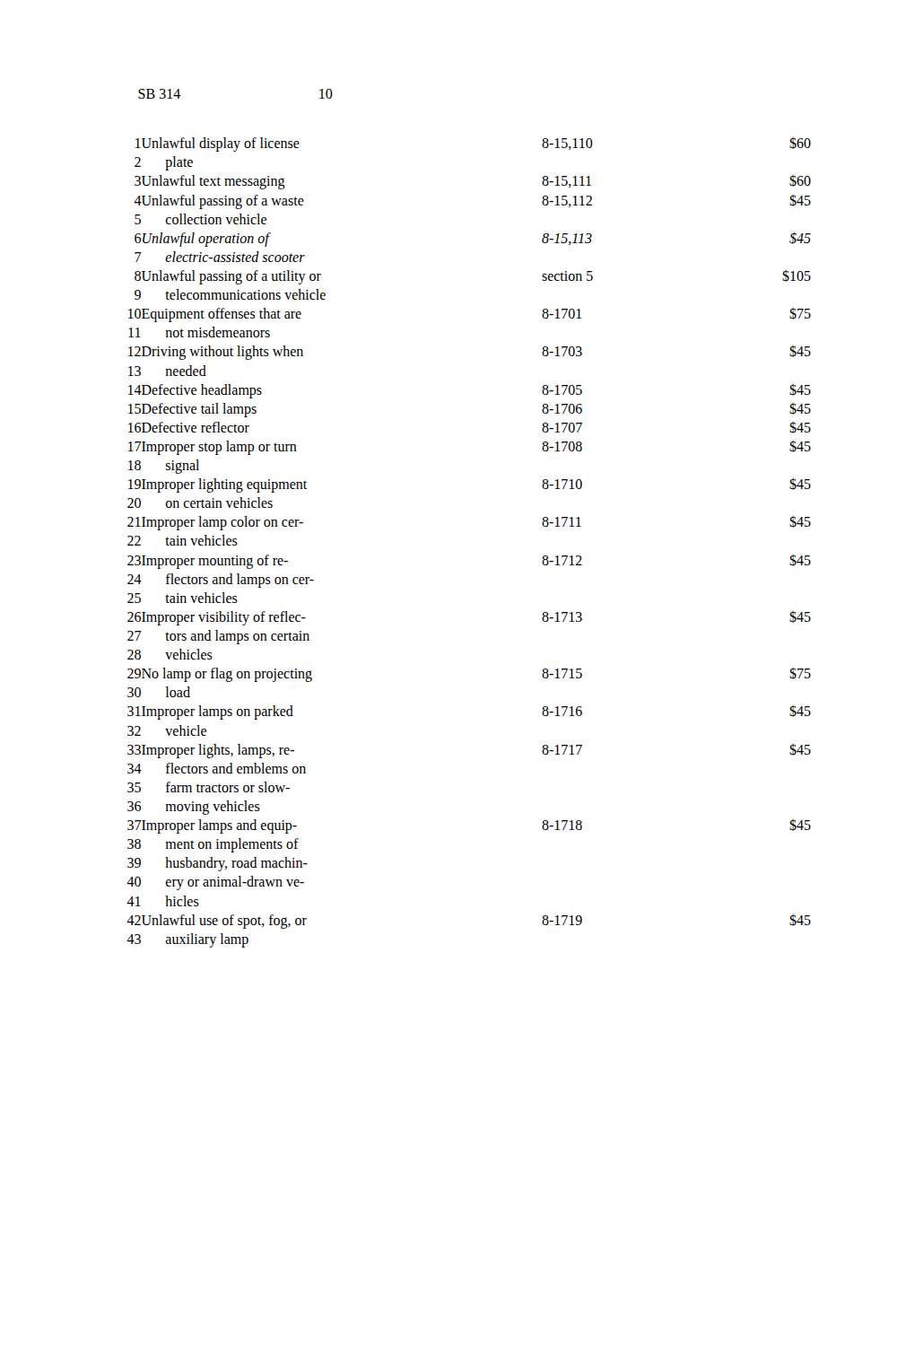SB 314 10
| 1 | Unlawful display of license | 8-15,110 | $60 |
| 2 | plate | | |
| 3 | Unlawful text messaging | 8-15,111 | $60 |
| 4 | Unlawful passing of a waste | 8-15,112 | $45 |
| 5 | collection vehicle | | |
| 6 | Unlawful operation of | 8-15,113 | $45 |
| 7 | electric-assisted scooter | | |
| 8 | Unlawful passing of a utility or | section 5 | $105 |
| 9 | telecommunications vehicle | | |
| 10 | Equipment offenses that are | 8-1701 | $75 |
| 11 | not misdemeanors | | |
| 12 | Driving without lights when | 8-1703 | $45 |
| 13 | needed | | |
| 14 | Defective headlamps | 8-1705 | $45 |
| 15 | Defective tail lamps | 8-1706 | $45 |
| 16 | Defective reflector | 8-1707 | $45 |
| 17 | Improper stop lamp or turn | 8-1708 | $45 |
| 18 | signal | | |
| 19 | Improper lighting equipment | 8-1710 | $45 |
| 20 | on certain vehicles | | |
| 21 | Improper lamp color on cer- | 8-1711 | $45 |
| 22 | tain vehicles | | |
| 23 | Improper mounting of re- | 8-1712 | $45 |
| 24 | flectors and lamps on cer- | | |
| 25 | tain vehicles | | |
| 26 | Improper visibility of reflec- | 8-1713 | $45 |
| 27 | tors and lamps on certain | | |
| 28 | vehicles | | |
| 29 | No lamp or flag on projecting | 8-1715 | $75 |
| 30 | load | | |
| 31 | Improper lamps on parked | 8-1716 | $45 |
| 32 | vehicle | | |
| 33 | Improper lights, lamps, re- | 8-1717 | $45 |
| 34 | flectors and emblems on | | |
| 35 | farm tractors or slow- | | |
| 36 | moving vehicles | | |
| 37 | Improper lamps and equip- | 8-1718 | $45 |
| 38 | ment on implements of | | |
| 39 | husbandry, road machin- | | |
| 40 | ery or animal-drawn ve- | | |
| 41 | hicles | | |
| 42 | Unlawful use of spot, fog, or | 8-1719 | $45 |
| 43 | auxiliary lamp | | |